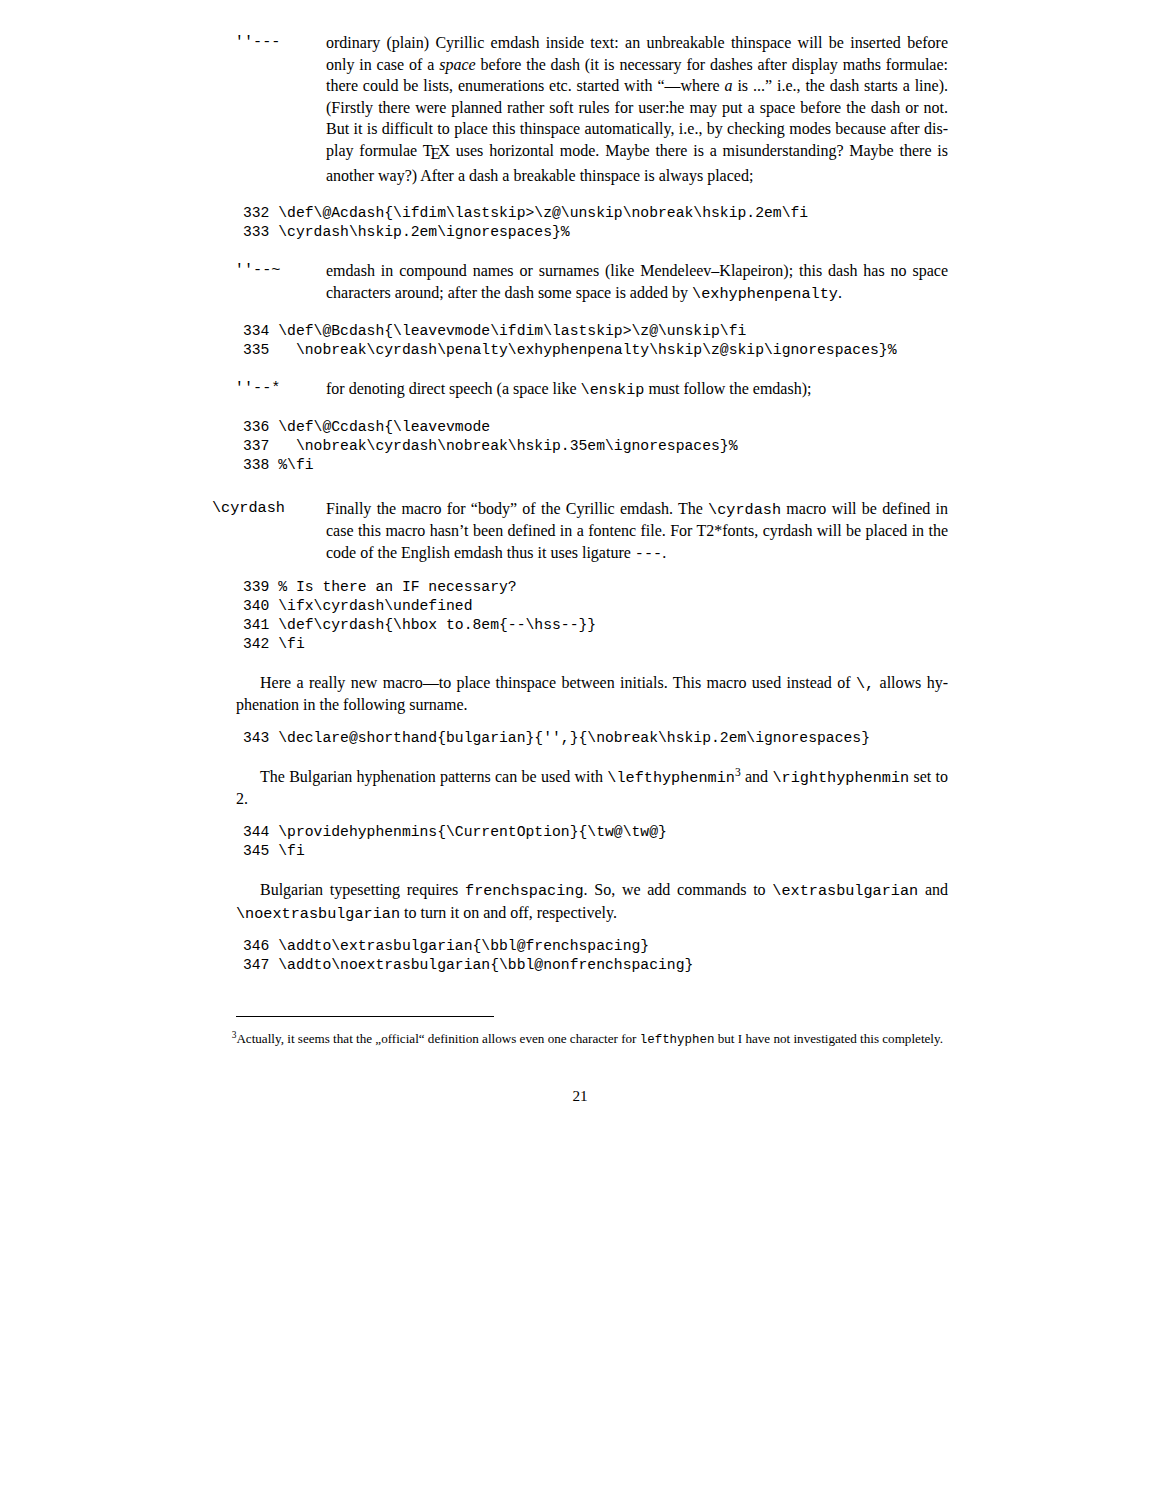''---
ordinary (plain) Cyrillic emdash inside text: an unbreakable thinspace will be inserted before only in case of a space before the dash (it is necessary for dashes after display maths formulae: there could be lists, enumerations etc. started with “—where a is ...” i.e., the dash starts a line). (Firstly there were planned rather soft rules for user:he may put a space before the dash or not. But it is difficult to place this thinspace automatically, i.e., by checking modes because after display formulae TEX uses horizontal mode. Maybe there is a misunderstanding? Maybe there is another way?) After a dash a breakable thinspace is always placed;
332\def\@Acdash{\ifdim\lastskip>\z@\unskip\nobreak\hskip.2em\fi
333\cyrdash\hskip.2em\ignorespaces}%
''--~
emdash in compound names or surnames (like Mendeleev–Klapeiron); this dash has no space characters around; after the dash some space is added by \exhyphenpenalty.
334\def\@Bcdash{\leavevmode\ifdim\lastskip>\z@\unskip\fi
335  \nobreak\cyrdash\penalty\exhyphenpenalty\hskip\z@skip\ignorespaces}%
''--*
for denoting direct speech (a space like \enskip must follow the emdash);
336\def\@Ccdash{\leavevmode
337  \nobreak\cyrdash\nobreak\hskip.35em\ignorespaces}%
338%\fi
\cyrdash
Finally the macro for “body” of the Cyrillic emdash. The \cyrdash macro will be defined in case this macro hasn’t been defined in a fontenc file. For T2*fonts, cyrdash will be placed in the code of the English emdash thus it uses ligature ---.
339% Is there an IF necessary?
340\ifx\cyrdash\undefined
341\def\cyrdash{\hbox to.8em{--\hss--}}
342\fi
Here a really new macro—to place thinspace between initials. This macro used instead of \, allows hyphenation in the following surname.
343\declare@shorthand{bulgarian}{'',}{\nobreak\hskip.2em\ignorespaces}
The Bulgarian hyphenation patterns can be used with \lefthyphenmin3 and \righthyphenmin set to 2.
344\providehyphenmins{\CurrentOption}{\tw@\tw@}
345\fi
Bulgarian typesetting requires frenchspacing. So, we add commands to \extrasbulgarian and \noextrasbulgarian to turn it on and off, respectively.
346\addto\extrasbulgarian{\bbl@frenchspacing}
347\addto\noextrasbulgarian{\bbl@nonfrenchspacing}
3Actually, it seems that the „official“ definition allows even one character for lefthyphen but I have not investigated this completely.
21